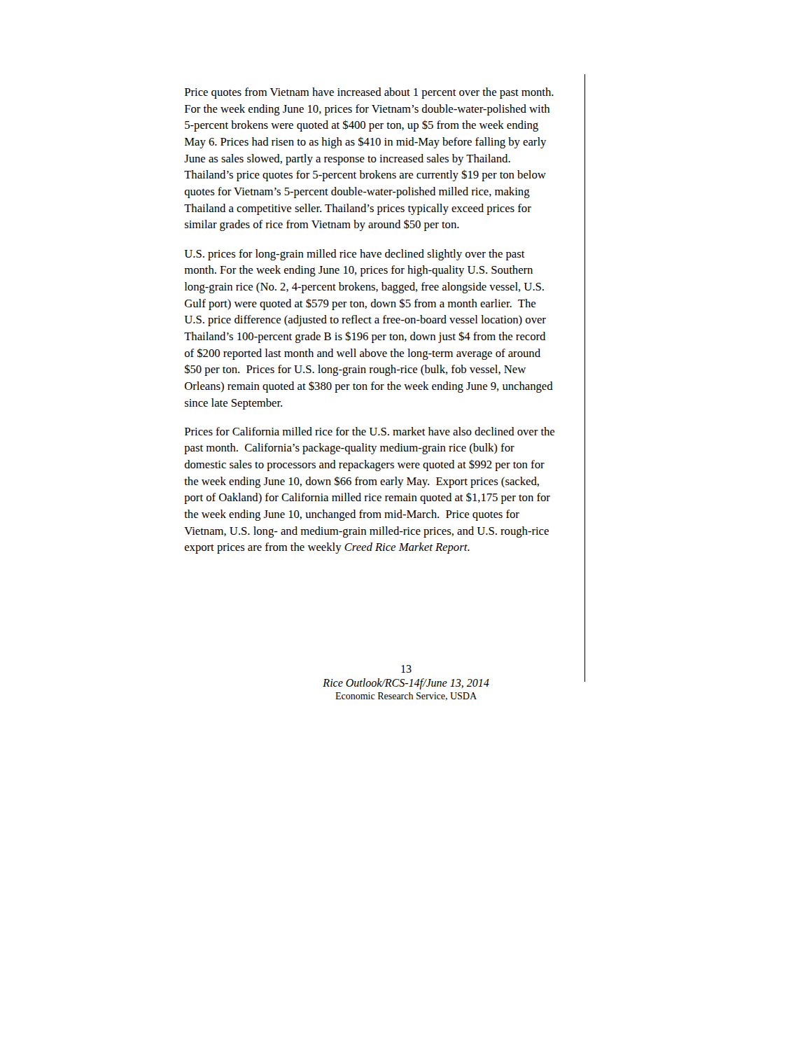Price quotes from Vietnam have increased about 1 percent over the past month. For the week ending June 10, prices for Vietnam’s double-water-polished with 5-percent brokens were quoted at $400 per ton, up $5 from the week ending May 6. Prices had risen to as high as $410 in mid-May before falling by early June as sales slowed, partly a response to increased sales by Thailand. Thailand’s price quotes for 5-percent brokens are currently $19 per ton below quotes for Vietnam’s 5-percent double-water-polished milled rice, making Thailand a competitive seller. Thailand’s prices typically exceed prices for similar grades of rice from Vietnam by around $50 per ton.
U.S. prices for long-grain milled rice have declined slightly over the past month. For the week ending June 10, prices for high-quality U.S. Southern long-grain rice (No. 2, 4-percent brokens, bagged, free alongside vessel, U.S. Gulf port) were quoted at $579 per ton, down $5 from a month earlier. The U.S. price difference (adjusted to reflect a free-on-board vessel location) over Thailand’s 100-percent grade B is $196 per ton, down just $4 from the record of $200 reported last month and well above the long-term average of around $50 per ton. Prices for U.S. long-grain rough-rice (bulk, fob vessel, New Orleans) remain quoted at $380 per ton for the week ending June 9, unchanged since late September.
Prices for California milled rice for the U.S. market have also declined over the past month. California’s package-quality medium-grain rice (bulk) for domestic sales to processors and repackagers were quoted at $992 per ton for the week ending June 10, down $66 from early May. Export prices (sacked, port of Oakland) for California milled rice remain quoted at $1,175 per ton for the week ending June 10, unchanged from mid-March. Price quotes for Vietnam, U.S. long- and medium-grain milled-rice prices, and U.S. rough-rice export prices are from the weekly Creed Rice Market Report.
13
Rice Outlook/RCS-14f/June 13, 2014
Economic Research Service, USDA